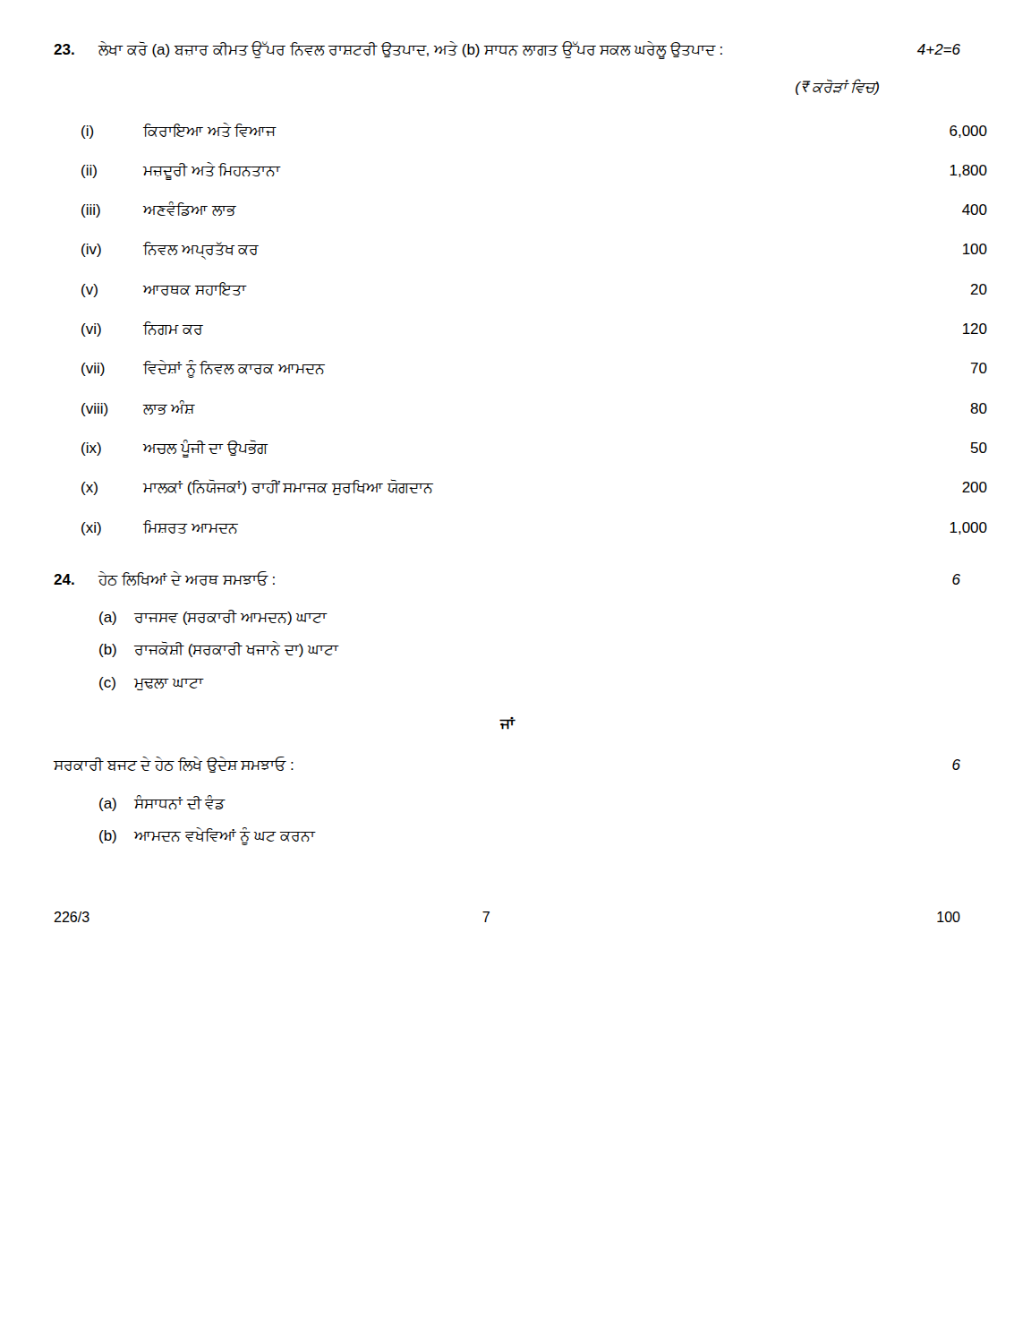23.
ਲੇਖਾ ਕਰੋ (a) ਬਜ਼ਾਰ ਕੀਮਤ ਉੱਪਰ ਨਿਵਲ ਰਾਸ਼ਟਰੀ ਉਤਪਾਦ, ਅਤੇ (b) ਸਾਧਨ ਲਾਗਤ ਉੱਪਰ ਸਕਲ ਘਰੇਲੂ ਉਤਪਾਦ : 4+2=6
(₹ ਕਰੋੜਾਂ ਵਿਚ)
| (i) | ਕਿਰਾਇਆ ਅਤੇ ਵਿਆਜ | 6,000 |
| (ii) | ਮਜ਼ਦੂਰੀ ਅਤੇ ਮਿਹਨਤਾਨਾ | 1,800 |
| (iii) | ਅਣਵੰਡਿਆ ਲਾਭ | 400 |
| (iv) | ਨਿਵਲ ਅਪ੍ਰਤੱਖ ਕਰ | 100 |
| (v) | ਆਰਥਕ ਸਹਾਇਤਾ | 20 |
| (vi) | ਨਿਗਮ ਕਰ | 120 |
| (vii) | ਵਿਦੇਸ਼ਾਂ ਨੂੰ ਨਿਵਲ ਕਾਰਕ ਆਮਦਨ | 70 |
| (viii) | ਲਾਭ ਅੰਸ਼ | 80 |
| (ix) | ਅਚਲ ਪੂੰਜੀ ਦਾ ਉਪਭੋਗ | 50 |
| (x) | ਮਾਲਕਾਂ (ਨਿਯੋਜਕਾਂ) ਰਾਹੀਂ ਸਮਾਜਕ ਸੁਰਖਿਆ ਯੋਗਦਾਨ | 200 |
| (xi) | ਮਿਸ਼ਰਤ ਆਮਦਨ | 1,000 |
24.
ਹੇਠ ਲਿਖਿਆਂ ਦੇ ਅਰਥ ਸਮਝਾਓ : 6
(a) ਰਾਜਸਵ (ਸਰਕਾਰੀ ਆਮਦਨ) ਘਾਟਾ
(b) ਰਾਜਕੋਸ਼ੀ (ਸਰਕਾਰੀ ਖਜਾਨੇ ਦਾ) ਘਾਟਾ
(c) ਮੁਢਲਾ ਘਾਟਾ
ਜਾਂ
ਸਰਕਾਰੀ ਬਜਟ ਦੇ ਹੇਠ ਲਿਖੇ ਉਦੇਸ਼ ਸਮਝਾਓ : 6
(a) ਸੰਸਾਧਨਾਂ ਦੀ ਵੰਡ
(b) ਆਮਦਨ ਵਖੇਵਿਆਂ ਨੂੰ ਘਟ ਕਰਨਾ
226/3
7
100